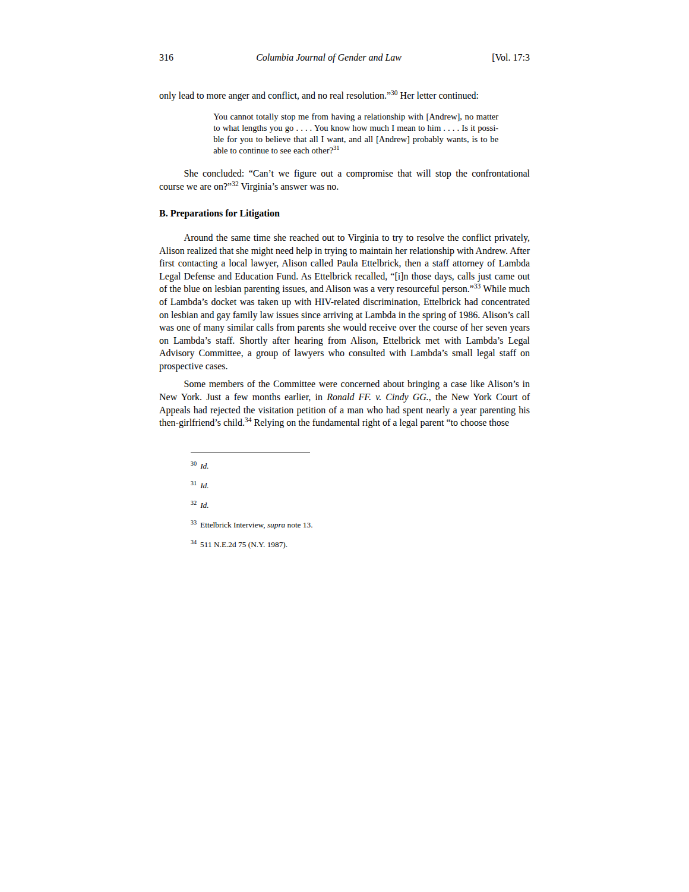316 Columbia Journal of Gender and Law [Vol. 17:3
only lead to more anger and conflict, and no real resolution.”30 Her letter continued:
You cannot totally stop me from having a relationship with [Andrew], no matter to what lengths you go . . . . You know how much I mean to him . . . . Is it possible for you to believe that all I want, and all [Andrew] probably wants, is to be able to continue to see each other?31
She concluded: “Can’t we figure out a compromise that will stop the confrontational course we are on?”32 Virginia’s answer was no.
B. Preparations for Litigation
Around the same time she reached out to Virginia to try to resolve the conflict privately, Alison realized that she might need help in trying to maintain her relationship with Andrew. After first contacting a local lawyer, Alison called Paula Ettelbrick, then a staff attorney of Lambda Legal Defense and Education Fund. As Ettelbrick recalled, “[i]n those days, calls just came out of the blue on lesbian parenting issues, and Alison was a very resourceful person.”33 While much of Lambda’s docket was taken up with HIV-related discrimination, Ettelbrick had concentrated on lesbian and gay family law issues since arriving at Lambda in the spring of 1986. Alison’s call was one of many similar calls from parents she would receive over the course of her seven years on Lambda’s staff. Shortly after hearing from Alison, Ettelbrick met with Lambda’s Legal Advisory Committee, a group of lawyers who consulted with Lambda’s small legal staff on prospective cases.
Some members of the Committee were concerned about bringing a case like Alison’s in New York. Just a few months earlier, in Ronald FF. v. Cindy GG., the New York Court of Appeals had rejected the visitation petition of a man who had spent nearly a year parenting his then-girlfriend’s child.34 Relying on the fundamental right of a legal parent “to choose those
30 Id.
31 Id.
32 Id.
33 Ettelbrick Interview, supra note 13.
34 511 N.E.2d 75 (N.Y. 1987).